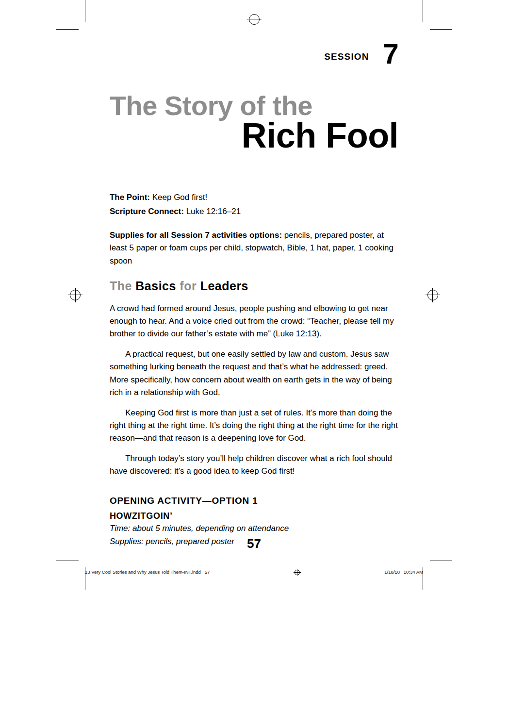SESSION 7
The Story of the Rich Fool
The Point: Keep God first!
Scripture Connect: Luke 12:16–21
Supplies for all Session 7 activities options: pencils, prepared poster, at least 5 paper or foam cups per child, stopwatch, Bible, 1 hat, paper, 1 cooking spoon
The Basics for Leaders
A crowd had formed around Jesus, people pushing and elbowing to get near enough to hear. And a voice cried out from the crowd: “Teacher, please tell my brother to divide our father’s estate with me” (Luke 12:13).
A practical request, but one easily settled by law and custom. Jesus saw something lurking beneath the request and that’s what he addressed: greed. More specifically, how concern about wealth on earth gets in the way of being rich in a relationship with God.
Keeping God first is more than just a set of rules. It’s more than doing the right thing at the right time. It’s doing the right thing at the right time for the right reason—and that reason is a deepening love for God.
Through today’s story you’ll help children discover what a rich fool should have discovered: it’s a good idea to keep God first!
OPENING ACTIVITY—OPTION 1
HOWZITGOIN’
Time: about 5 minutes, depending on attendance
Supplies: pencils, prepared poster
57
13 Very Cool Stories and Why Jesus Told Them-INT.indd 57 1/18/18 10:34 AM